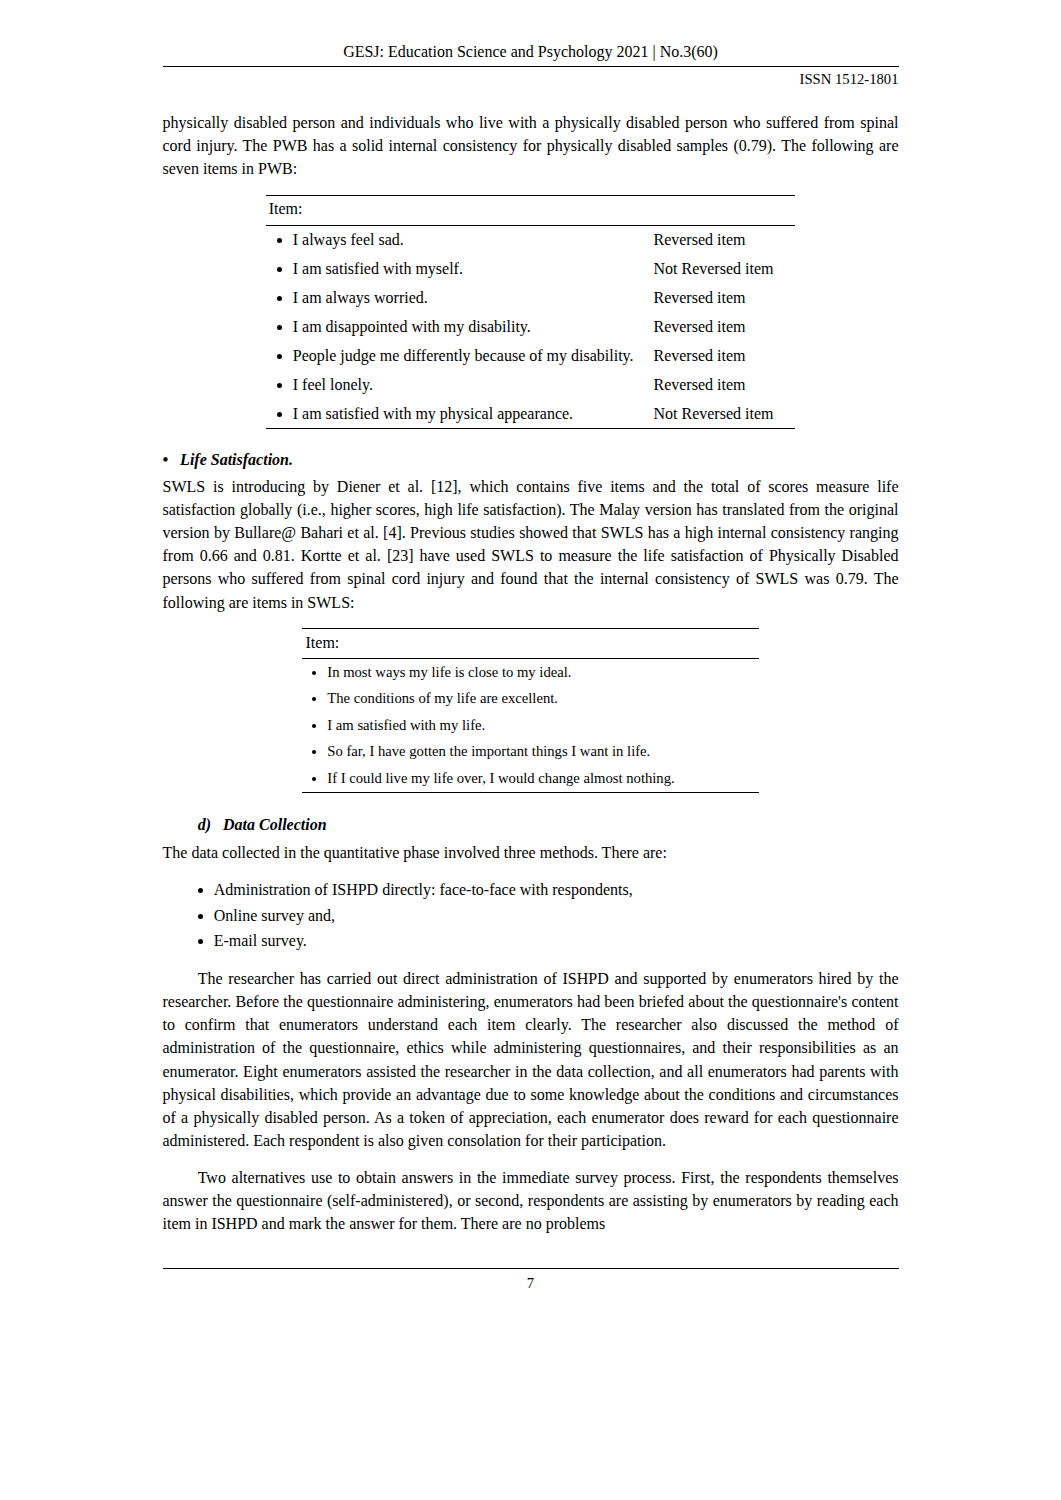GESJ: Education Science and Psychology 2021 | No.3(60)
ISSN 1512-1801
physically disabled person and individuals who live with a physically disabled person who suffered from spinal cord injury. The PWB has a solid internal consistency for physically disabled samples (0.79). The following are seven items in PWB:
Item:
| I always feel sad. | Reversed item |
| I am satisfied with myself. | Not Reversed item |
| I am always worried. | Reversed item |
| I am disappointed with my disability. | Reversed item |
| People judge me differently because of my disability. | Reversed item |
| I feel lonely. | Reversed item |
| I am satisfied with my physical appearance. | Not Reversed item |
• Life Satisfaction.
SWLS is introducing by Diener et al. [12], which contains five items and the total of scores measure life satisfaction globally (i.e., higher scores, high life satisfaction). The Malay version has translated from the original version by Bullare@ Bahari et al. [4]. Previous studies showed that SWLS has a high internal consistency ranging from 0.66 and 0.81. Kortte et al. [23] have used SWLS to measure the life satisfaction of Physically Disabled persons who suffered from spinal cord injury and found that the internal consistency of SWLS was 0.79. The following are items in SWLS:
Item:
| In most ways my life is close to my ideal. |
| The conditions of my life are excellent. |
| I am satisfied with my life. |
| So far, I have gotten the important things I want in life. |
| If I could live my life over, I would change almost nothing. |
d) Data Collection
The data collected in the quantitative phase involved three methods. There are:
Administration of ISHPD directly: face-to-face with respondents,
Online survey and,
E-mail survey.
The researcher has carried out direct administration of ISHPD and supported by enumerators hired by the researcher. Before the questionnaire administering, enumerators had been briefed about the questionnaire's content to confirm that enumerators understand each item clearly. The researcher also discussed the method of administration of the questionnaire, ethics while administering questionnaires, and their responsibilities as an enumerator. Eight enumerators assisted the researcher in the data collection, and all enumerators had parents with physical disabilities, which provide an advantage due to some knowledge about the conditions and circumstances of a physically disabled person. As a token of appreciation, each enumerator does reward for each questionnaire administered. Each respondent is also given consolation for their participation.
Two alternatives use to obtain answers in the immediate survey process. First, the respondents themselves answer the questionnaire (self-administered), or second, respondents are assisting by enumerators by reading each item in ISHPD and mark the answer for them. There are no problems
7